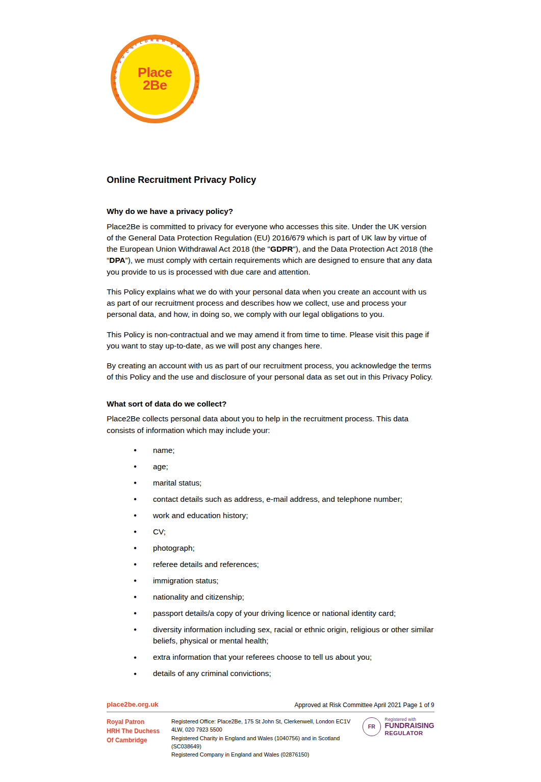I M P R O V I N G C H I L D R E N ' S M E N T A L H E A L T H
Place 2Be
Online Recruitment Privacy Policy
Why do we have a privacy policy?
Place2Be is committed to privacy for everyone who accesses this site. Under the UK version of the General Data Protection Regulation (EU) 2016/679 which is part of UK law by virtue of the European Union Withdrawal Act 2018 (the "GDPR"), and the Data Protection Act 2018 (the “DPA”), we must comply with certain requirements which are designed to ensure that any data you provide to us is processed with due care and attention.
This Policy explains what we do with your personal data when you create an account with us as part of our recruitment process and describes how we collect, use and process your personal data, and how, in doing so, we comply with our legal obligations to you.
This Policy is non-contractual and we may amend it from time to time. Please visit this page if you want to stay up-to-date, as we will post any changes here.
By creating an account with us as part of our recruitment process, you acknowledge the terms of this Policy and the use and disclosure of your personal data as set out in this Privacy Policy.
What sort of data do we collect?
Place2Be collects personal data about you to help in the recruitment process. This data consists of information which may include your:
name;
age;
marital status;
contact details such as address, e-mail address, and telephone number;
work and education history;
CV;
photograph;
referee details and references;
immigration status;
nationality and citizenship;
passport details/a copy of your driving licence or national identity card;
diversity information including sex, racial or ethnic origin, religious or other similar beliefs, physical or mental health;
extra information that your referees choose to tell us about you;
details of any criminal convictions;
place2be.org.uk
Approved at Risk Committee April 2021 Page 1 of 9
Royal Patron
HRH The Duchess
Of Cambridge
Registered Office: Place2Be, 175 St John St, Clerkenwell, London EC1V 4LW, 020 7923 5500
Registered Charity in England and Wales (1040756) and in Scotland (SC038649)
Registered Company in England and Wales (02876150)
FR
Registered with FUNDRAISING REGULATOR